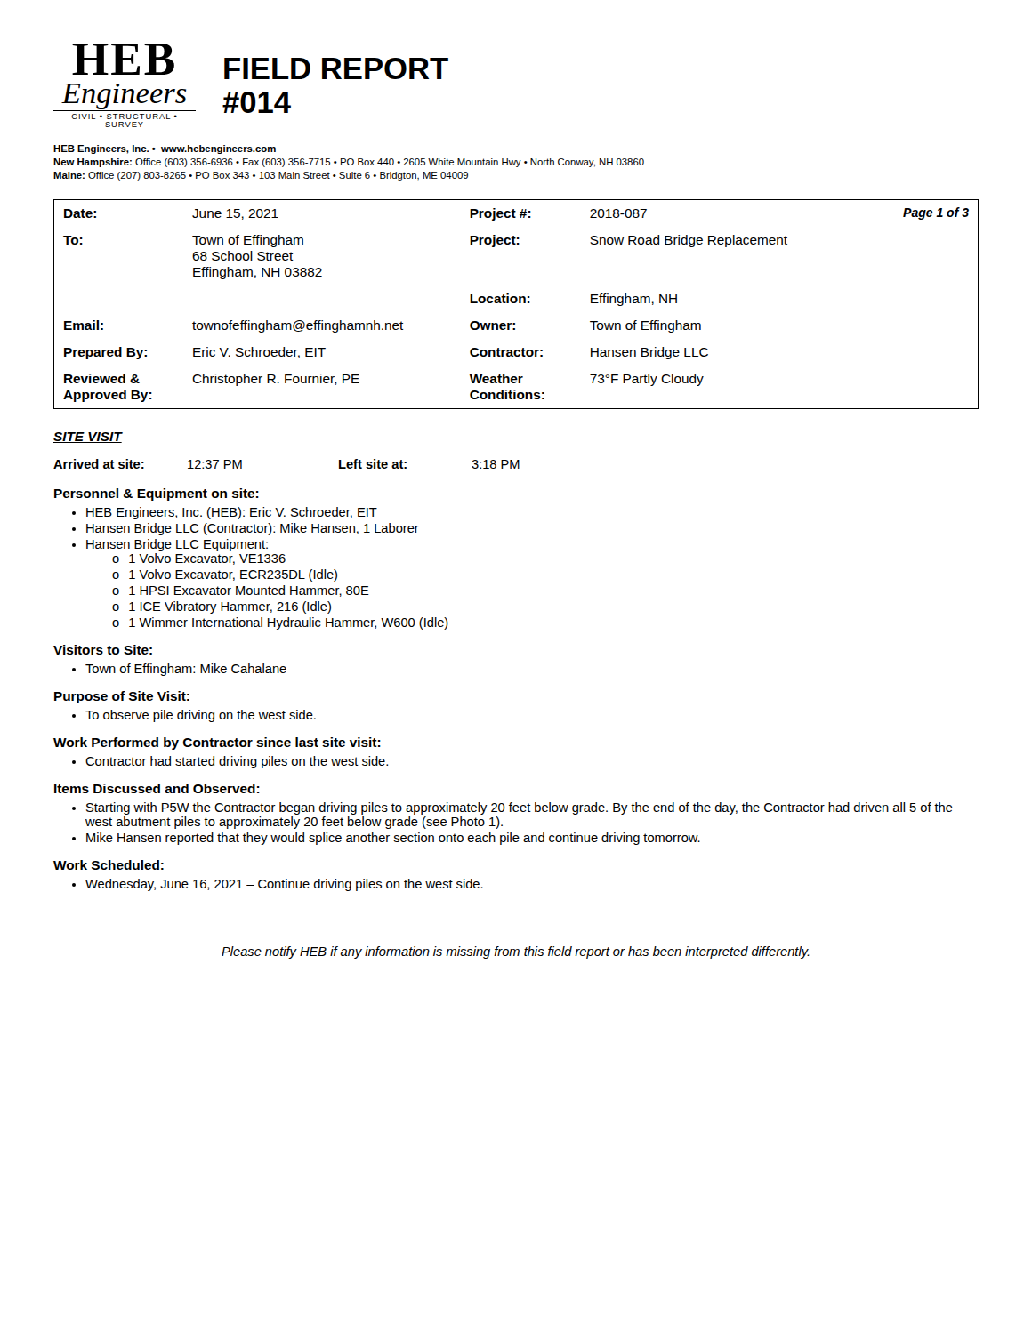HEB
Engineers
CIVIL • STRUCTURAL • SURVEY
FIELD REPORT
#014
HEB Engineers, Inc. • www.hebengineers.com
New Hampshire: Office (603) 356-6936 • Fax (603) 356-7715 • PO Box 440 • 2605 White Mountain Hwy • North Conway, NH 03860
Maine: Office (207) 803-8265 • PO Box 343 • 103 Main Street • Suite 6 • Bridgton, ME 04009
| Date: | June 15, 2021 | Project #: | 2018-087 | Page 1 of 3 |
| To: | Town of Effingham 68 School Street Effingham, NH 03882 | Project: | Snow Road Bridge Replacement |
| | | Location: | Effingham, NH |
| Email: | townofeffingham@effinghamnh.net | Owner: | Town of Effingham |
| Prepared By: | Eric V. Schroeder, EIT | Contractor: | Hansen Bridge LLC |
| Reviewed & Approved By: | Christopher R. Fournier, PE | Weather Conditions: | 73°F Partly Cloudy |
SITE VISIT
Arrived at site: 12:37 PM Left site at: 3:18 PM
Personnel & Equipment on site:
HEB Engineers, Inc. (HEB): Eric V. Schroeder, EIT
Hansen Bridge LLC (Contractor): Mike Hansen, 1 Laborer
Hansen Bridge LLC Equipment:
1 Volvo Excavator, VE1336
1 Volvo Excavator, ECR235DL (Idle)
1 HPSI Excavator Mounted Hammer, 80E
1 ICE Vibratory Hammer, 216 (Idle)
1 Wimmer International Hydraulic Hammer, W600 (Idle)
Visitors to Site:
Town of Effingham: Mike Cahalane
Purpose of Site Visit:
To observe pile driving on the west side.
Work Performed by Contractor since last site visit:
Contractor had started driving piles on the west side.
Items Discussed and Observed:
Starting with P5W the Contractor began driving piles to approximately 20 feet below grade. By the end of the day, the Contractor had driven all 5 of the west abutment piles to approximately 20 feet below grade (see Photo 1).
Mike Hansen reported that they would splice another section onto each pile and continue driving tomorrow.
Work Scheduled:
Wednesday, June 16, 2021 – Continue driving piles on the west side.
Please notify HEB if any information is missing from this field report or has been interpreted differently.